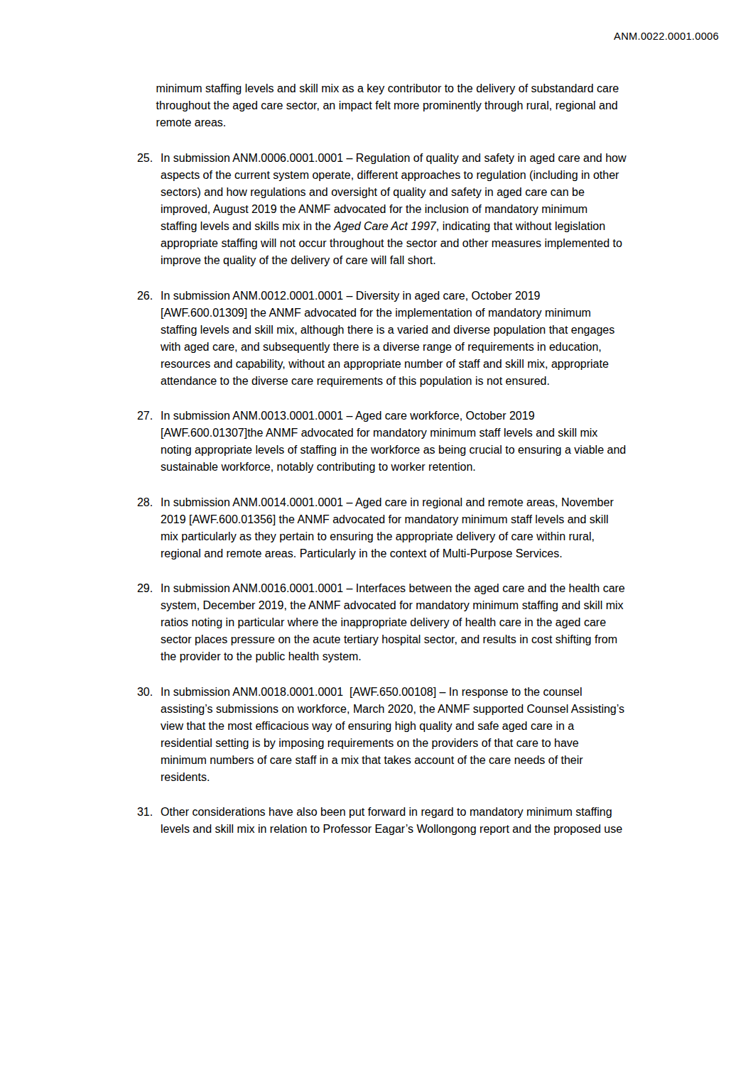ANM.0022.0001.0006
minimum staffing levels and skill mix as a key contributor to the delivery of substandard care throughout the aged care sector, an impact felt more prominently through rural, regional and remote areas.
In submission ANM.0006.0001.0001 – Regulation of quality and safety in aged care and how aspects of the current system operate, different approaches to regulation (including in other sectors) and how regulations and oversight of quality and safety in aged care can be improved, August 2019 the ANMF advocated for the inclusion of mandatory minimum staffing levels and skills mix in the Aged Care Act 1997, indicating that without legislation appropriate staffing will not occur throughout the sector and other measures implemented to improve the quality of the delivery of care will fall short.
In submission ANM.0012.0001.0001 – Diversity in aged care, October 2019 [AWF.600.01309] the ANMF advocated for the implementation of mandatory minimum staffing levels and skill mix, although there is a varied and diverse population that engages with aged care, and subsequently there is a diverse range of requirements in education, resources and capability, without an appropriate number of staff and skill mix, appropriate attendance to the diverse care requirements of this population is not ensured.
In submission ANM.0013.0001.0001 – Aged care workforce, October 2019 [AWF.600.01307]the ANMF advocated for mandatory minimum staff levels and skill mix noting appropriate levels of staffing in the workforce as being crucial to ensuring a viable and sustainable workforce, notably contributing to worker retention.
In submission ANM.0014.0001.0001 – Aged care in regional and remote areas, November 2019 [AWF.600.01356] the ANMF advocated for mandatory minimum staff levels and skill mix particularly as they pertain to ensuring the appropriate delivery of care within rural, regional and remote areas. Particularly in the context of Multi-Purpose Services.
In submission ANM.0016.0001.0001 – Interfaces between the aged care and the health care system, December 2019, the ANMF advocated for mandatory minimum staffing and skill mix ratios noting in particular where the inappropriate delivery of health care in the aged care sector places pressure on the acute tertiary hospital sector, and results in cost shifting from the provider to the public health system.
In submission ANM.0018.0001.0001 [AWF.650.00108] – In response to the counsel assisting’s submissions on workforce, March 2020, the ANMF supported Counsel Assisting’s view that the most efficacious way of ensuring high quality and safe aged care in a residential setting is by imposing requirements on the providers of that care to have minimum numbers of care staff in a mix that takes account of the care needs of their residents.
Other considerations have also been put forward in regard to mandatory minimum staffing levels and skill mix in relation to Professor Eagar’s Wollongong report and the proposed use